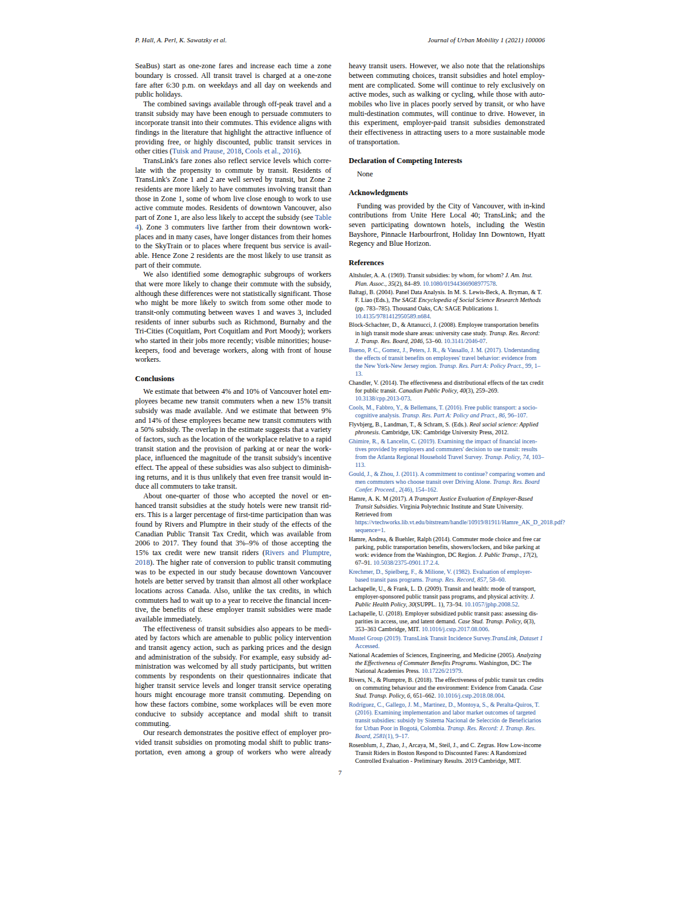P. Hall, A. Perl, K. Sawatzky et al.
Journal of Urban Mobility 1 (2021) 100006
SeaBus) start as one-zone fares and increase each time a zone boundary is crossed. All transit travel is charged at a one-zone fare after 6:30 p.m. on weekdays and all day on weekends and public holidays.
The combined savings available through off-peak travel and a transit subsidy may have been enough to persuade commuters to incorporate transit into their commutes. This evidence aligns with findings in the literature that highlight the attractive influence of providing free, or highly discounted, public transit services in other cities (Tuisk and Prause, 2018, Cools et al., 2016).
TransLink's fare zones also reflect service levels which correlate with the propensity to commute by transit. Residents of TransLink's Zone 1 and 2 are well served by transit, but Zone 2 residents are more likely to have commutes involving transit than those in Zone 1, some of whom live close enough to work to use active commute modes. Residents of downtown Vancouver, also part of Zone 1, are also less likely to accept the subsidy (see Table 4). Zone 3 commuters live farther from their downtown workplaces and in many cases, have longer distances from their homes to the SkyTrain or to places where frequent bus service is available. Hence Zone 2 residents are the most likely to use transit as part of their commute.
We also identified some demographic subgroups of workers that were more likely to change their commute with the subsidy, although these differences were not statistically significant. Those who might be more likely to switch from some other mode to transit-only commuting between waves 1 and waves 3, included residents of inner suburbs such as Richmond, Burnaby and the Tri-Cities (Coquitlam, Port Coquitlam and Port Moody); workers who started in their jobs more recently; visible minorities; housekeepers, food and beverage workers, along with front of house workers.
Conclusions
We estimate that between 4% and 10% of Vancouver hotel employees became new transit commuters when a new 15% transit subsidy was made available. And we estimate that between 9% and 14% of these employees became new transit commuters with a 50% subsidy. The overlap in the estimate suggests that a variety of factors, such as the location of the workplace relative to a rapid transit station and the provision of parking at or near the workplace, influenced the magnitude of the transit subsidy's incentive effect. The appeal of these subsidies was also subject to diminishing returns, and it is thus unlikely that even free transit would induce all commuters to take transit.
About one-quarter of those who accepted the novel or enhanced transit subsidies at the study hotels were new transit riders. This is a larger percentage of first-time participation than was found by Rivers and Plumptre in their study of the effects of the Canadian Public Transit Tax Credit, which was available from 2006 to 2017. They found that 3%–9% of those accepting the 15% tax credit were new transit riders (Rivers and Plumptre, 2018). The higher rate of conversion to public transit commuting was to be expected in our study because downtown Vancouver hotels are better served by transit than almost all other workplace locations across Canada. Also, unlike the tax credits, in which commuters had to wait up to a year to receive the financial incentive, the benefits of these employer transit subsidies were made available immediately.
The effectiveness of transit subsidies also appears to be mediated by factors which are amenable to public policy intervention and transit agency action, such as parking prices and the design and administration of the subsidy. For example, easy subsidy administration was welcomed by all study participants, but written comments by respondents on their questionnaires indicate that higher transit service levels and longer transit service operating hours might encourage more transit commuting. Depending on how these factors combine, some workplaces will be even more conducive to subsidy acceptance and modal shift to transit commuting.
Our research demonstrates the positive effect of employer provided transit subsidies on promoting modal shift to public transportation, even among a group of workers who were already heavy transit users. However, we also note that the relationships between commuting choices, transit subsidies and hotel employment are complicated. Some will continue to rely exclusively on active modes, such as walking or cycling, while those with automobiles who live in places poorly served by transit, or who have multi-destination commutes, will continue to drive. However, in this experiment, employer-paid transit subsidies demonstrated their effectiveness in attracting users to a more sustainable mode of transportation.
Declaration of Competing Interests
None
Acknowledgments
Funding was provided by the City of Vancouver, with in-kind contributions from Unite Here Local 40; TransLink; and the seven participating downtown hotels, including the Westin Bayshore, Pinnacle Harbourfront, Holiday Inn Downtown, Hyatt Regency and Blue Horizon.
References
Altshuler, A. A. (1969). Transit subsidies: by whom, for whom? J. Am. Inst. Plan. Assoc., 35(2), 84–89. 10.1080/01944366908977578.
Baltagi, B. (2004). Panel Data Analysis. In M. S. Lewis-Beck, A. Bryman, & T. F. Liao (Eds.), The SAGE Encyclopedia of Social Science Research Methods (pp. 783–785). Thousand Oaks, CA: SAGE Publications 1. 10.4135/9781412950589.n684.
Block-Schachter, D., & Attanucci, J. (2008). Employee transportation benefits in high transit mode share areas: university case study. Transp. Res. Record: J. Transp. Res. Board, 2046, 53–60. 10.3141/2046-07.
Bueno, P. C., Gomez, J., Peters, J. R., & Vassallo, J. M. (2017). Understanding the effects of transit benefits on employees' travel behavior: evidence from the New York-New Jersey region. Transp. Res. Part A: Policy Pract., 99, 1–13.
Chandler, V. (2014). The effectiveness and distributional effects of the tax credit for public transit. Canadian Public Policy, 40(3), 259–269. 10.3138/cpp.2013-073.
Cools, M., Fabbro, Y., & Bellemans, T. (2016). Free public transport: a socio-cognitive analysis. Transp. Res. Part A: Policy and Pract., 86, 96–107.
Flyvbjerg, B., Landman, T., & Schram, S. (Eds.). Real social science: Applied phronesis. Cambridge, UK: Cambridge University Press, 2012.
Ghimire, R., & Lancelin, C. (2019). Examining the impact of financial incentives provided by employers and commuters' decision to use transit: results from the Atlanta Regional Household Travel Survey. Transp. Policy, 74, 103–113.
Gould, J., & Zhou, J. (2011). A commitment to continue? comparing women and men commuters who choose transit over Driving Alone. Transp. Res. Board Confer. Proceed., 2(46), 154–162.
Hamre, A. K. M (2017). A Transport Justice Evaluation of Employer-Based Transit Subsidies. Virginia Polytechnic Institute and State University. Retrieved from https://vtechworks.lib.vt.edu/bitstream/handle/10919/81911/Hamre_AK_D_2018.pdf?sequence=1.
Hamre, Andrea, & Buehler, Ralph (2014). Commuter mode choice and free car parking, public transportation benefits, showers/lockers, and bike parking at work: evidence from the Washington, DC Region. J. Public Transp., 17(2), 67–91. 10.5038/2375-0901.17.2.4.
Krechmer, D., Spielberg, F., & Milione, V. (1982). Evaluation of employer-based transit pass programs. Transp. Res. Record, 857, 58–60.
Lachapelle, U., & Frank, L. D. (2009). Transit and health: mode of transport, employer-sponsored public transit pass programs, and physical activity. J. Public Health Policy, 30(SUPPL. 1), 73–94. 10.1057/jphp.2008.52.
Lachapelle, U. (2018). Employer subsidized public transit pass: assessing disparities in access, use, and latent demand. Case Stud. Transp. Policy, 6(3), 353–363 Cambridge, MIT. 10.1016/j.cstp.2017.08.006.
Mustel Group (2019). TransLink Transit Incidence Survey.TransLink, Dataset 1 Accessed.
National Academies of Sciences, Engineering, and Medicine (2005). Analyzing the Effectiveness of Commuter Benefits Programs. Washington, DC: The National Academies Press. 10.17226/21979.
Rivers, N., & Plumptre, B. (2018). The effectiveness of public transit tax credits on commuting behaviour and the environment: Evidence from Canada. Case Stud. Transp. Policy, 6, 651–662. 10.1016/j.cstp.2018.08.004.
Rodríguez, C., Gallego, J. M., Martinez, D., Montoya, S., & Peralta-Quiros, T. (2016). Examining implementation and labor market outcomes of targeted transit subsidies: subsidy by Sistema Nacional de Selección de Beneficiarios for Urban Poor in Bogotá, Colombia. Transp. Res. Record: J. Transp. Res. Board, 2581(1), 9–17.
Rosenblum, J., Zhao, J., Arcaya, M., Steil, J., and C. Zegras. How Low-income Transit Riders in Boston Respond to Discounted Fares: A Randomized Controlled Evaluation - Preliminary Results. 2019 Cambridge, MIT.
7